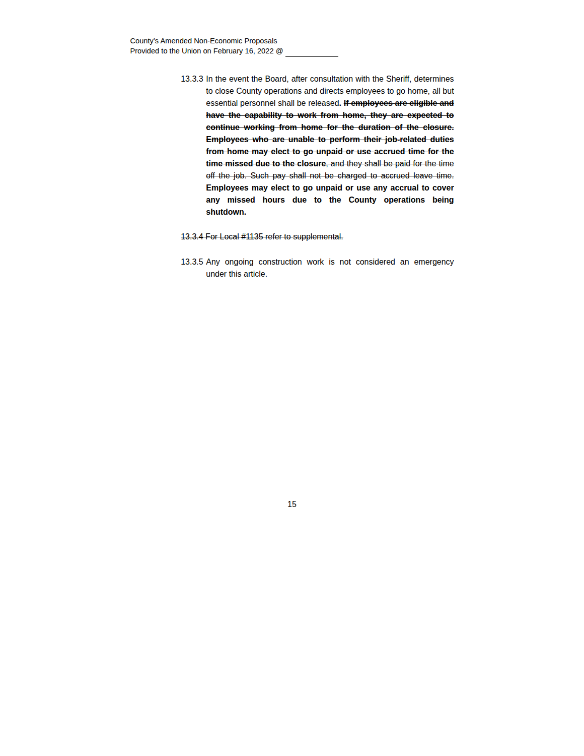County’s Amended Non-Economic Proposals
Provided to the Union on February 16, 2022 @
13.3.3
In the event the Board, after consultation with the Sheriff, determines to close County operations and directs employees to go home, all but essential personnel shall be released. If employees are eligible and have the capability to work from home, they are expected to continue working from home for the duration of the closure. Employees who are unable to perform their job-related duties from home may elect to go unpaid or use accrued time for the time missed due to the closure, and they shall be paid for the time off the job. Such pay shall not be charged to accrued leave time. Employees may elect to go unpaid or use any accrual to cover any missed hours due to the County operations being shutdown.
13.3.4 For Local #1135 refer to supplemental.
13.3.5
Any ongoing construction work is not considered an emergency under this article.
15